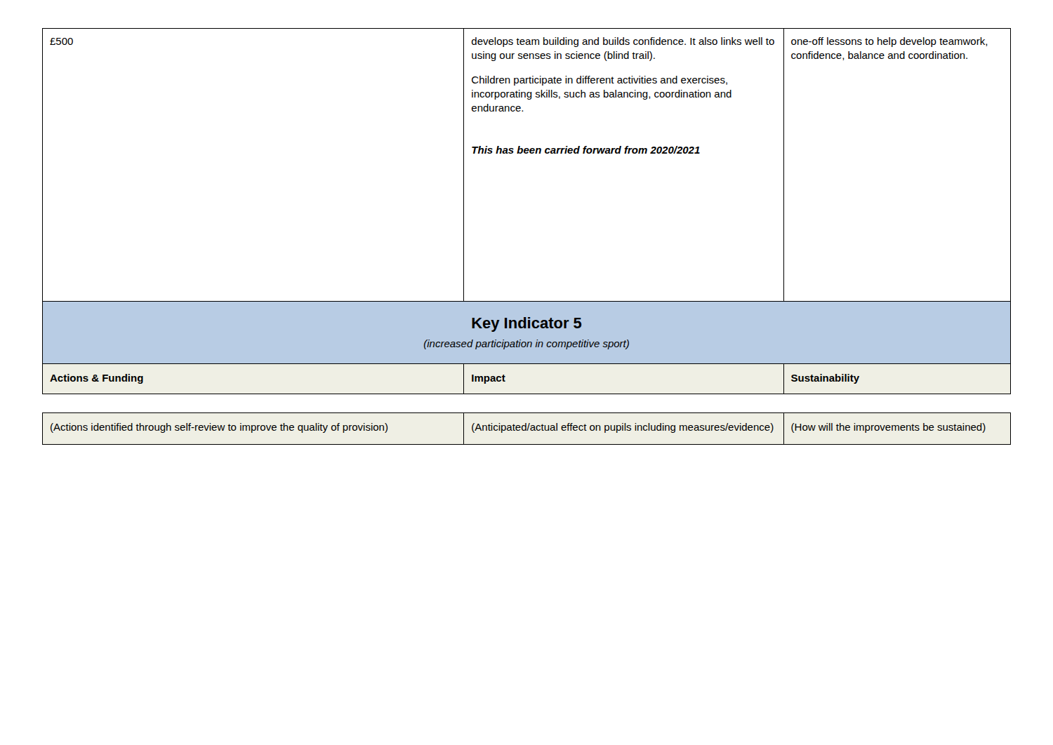| £500 | develops team building and builds confidence. It also links well to using our senses in science (blind trail). Children participate in different activities and exercises, incorporating skills, such as balancing, coordination and endurance. This has been carried forward from 2020/2021 | one-off lessons to help develop teamwork, confidence, balance and coordination. |
| Key Indicator 5 (increased participation in competitive sport) |
| Actions & Funding | Impact | Sustainability |
| (Actions identified through self-review to improve the quality of provision) | (Anticipated/actual effect on pupils including measures/evidence) | (How will the improvements be sustained) |